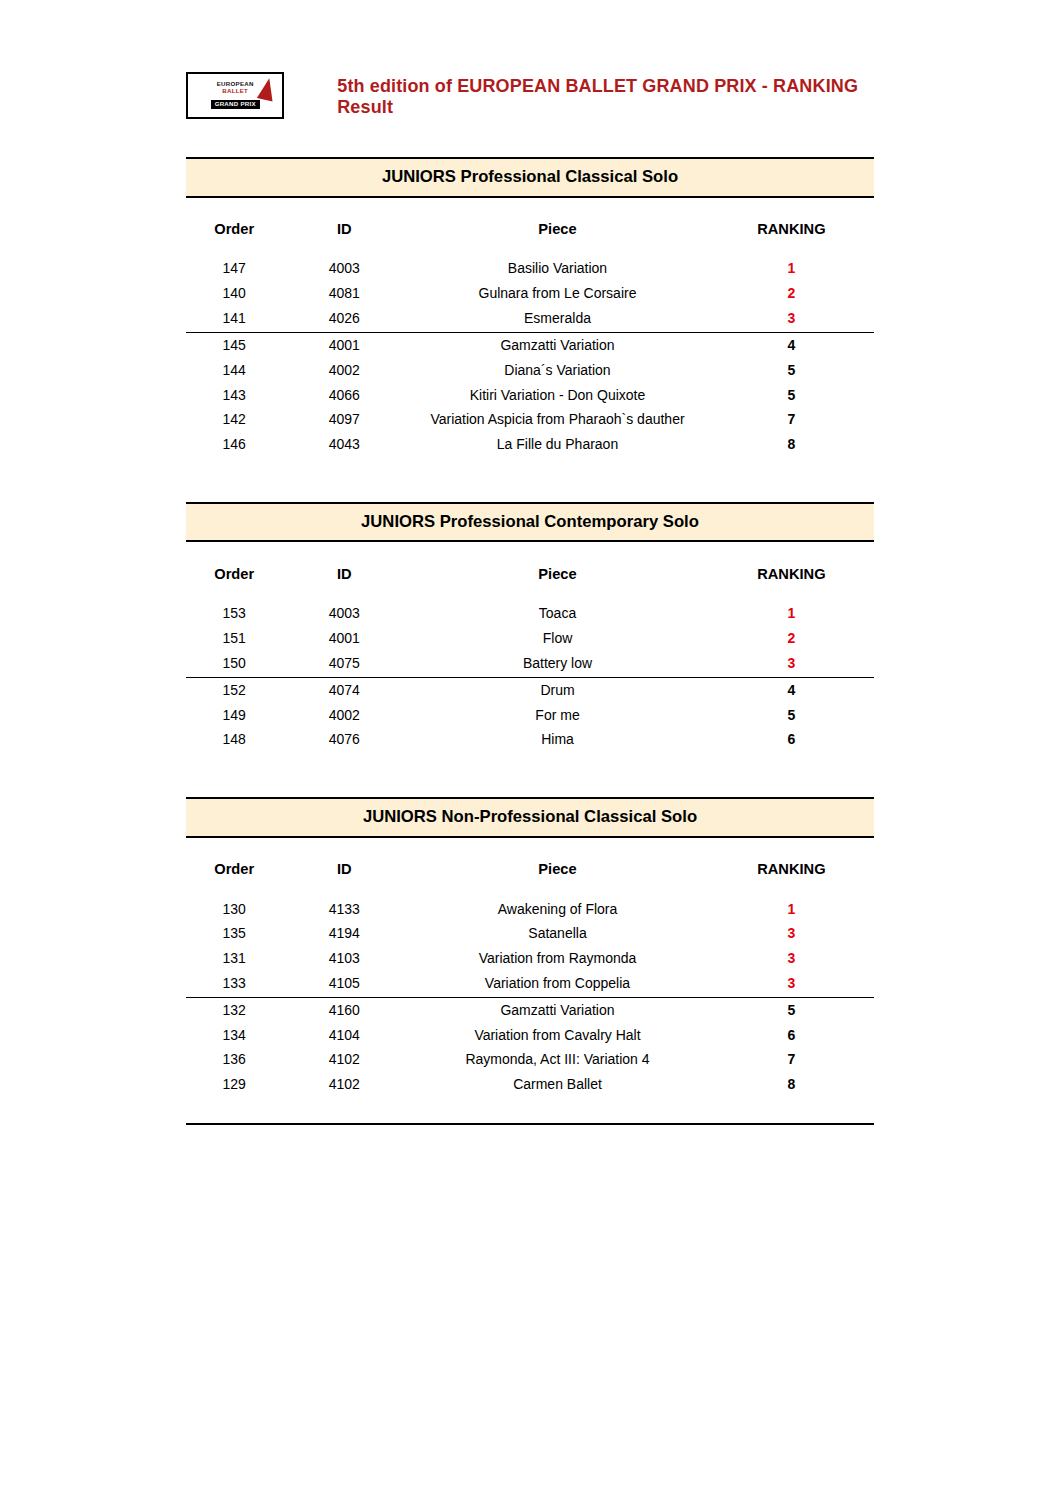EUROPEAN BALLET GRAND PRIX
5th edition of EUROPEAN BALLET GRAND PRIX - RANKING Result
JUNIORS Professional Classical Solo
| Order | ID | Piece | RANKING |
| --- | --- | --- | --- |
| 147 | 4003 | Basilio Variation | 1 |
| 140 | 4081 | Gulnara from Le Corsaire | 2 |
| 141 | 4026 | Esmeralda | 3 |
| 145 | 4001 | Gamzatti Variation | 4 |
| 144 | 4002 | Diana´s Variation | 5 |
| 143 | 4066 | Kitiri Variation - Don Quixote | 5 |
| 142 | 4097 | Variation Aspicia from Pharaoh`s dauther | 7 |
| 146 | 4043 | La Fille du Pharaon | 8 |
JUNIORS Professional Contemporary Solo
| Order | ID | Piece | RANKING |
| --- | --- | --- | --- |
| 153 | 4003 | Toaca | 1 |
| 151 | 4001 | Flow | 2 |
| 150 | 4075 | Battery low | 3 |
| 152 | 4074 | Drum | 4 |
| 149 | 4002 | For me | 5 |
| 148 | 4076 | Hima | 6 |
JUNIORS Non-Professional Classical Solo
| Order | ID | Piece | RANKING |
| --- | --- | --- | --- |
| 130 | 4133 | Awakening of Flora | 1 |
| 135 | 4194 | Satanella | 3 |
| 131 | 4103 | Variation from Raymonda | 3 |
| 133 | 4105 | Variation from Coppelia | 3 |
| 132 | 4160 | Gamzatti Variation | 5 |
| 134 | 4104 | Variation from Cavalry Halt | 6 |
| 136 | 4102 | Raymonda, Act III: Variation 4 | 7 |
| 129 | 4102 | Carmen Ballet | 8 |